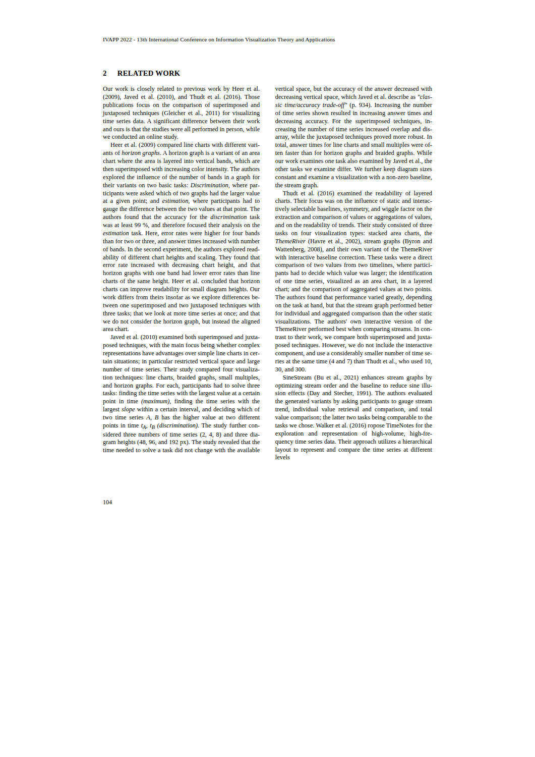IVAPP 2022 - 13th International Conference on Information Visualization Theory and Applications
2 RELATED WORK
Our work is closely related to previous work by Heer et al. (2009), Javed et al. (2010), and Thudt et al. (2016). Those publications focus on the comparison of superimposed and juxtaposed techniques (Gleicher et al., 2011) for visualizing time series data. A significant difference between their work and ours is that the studies were all performed in person, while we conducted an online study.
Heer et al. (2009) compared line charts with different variants of horizon graphs. A horizon graph is a variant of an area chart where the area is layered into vertical bands, which are then superimposed with increasing color intensity. The authors explored the influence of the number of bands in a graph for their variants on two basic tasks: Discrimination, where participants were asked which of two graphs had the larger value at a given point; and estimation, where participants had to gauge the difference between the two values at that point. The authors found that the accuracy for the discrimination task was at least 99 %, and therefore focused their analysis on the estimation task. Here, error rates were higher for four bands than for two or three, and answer times increased with number of bands. In the second experiment, the authors explored readability of different chart heights and scaling. They found that error rate increased with decreasing chart height, and that horizon graphs with one band had lower error rates than line charts of the same height. Heer et al. concluded that horizon charts can improve readability for small diagram heights. Our work differs from theirs insofar as we explore differences between one superimposed and two juxtaposed techniques with three tasks; that we look at more time series at once; and that we do not consider the horizon graph, but instead the aligned area chart.
Javed et al. (2010) examined both superimposed and juxtaposed techniques, with the main focus being whether complex representations have advantages over simple line charts in certain situations; in particular restricted vertical space and large number of time series. Their study compared four visualization techniques: line charts, braided graphs, small multiples, and horizon graphs. For each, participants had to solve three tasks: finding the time series with the largest value at a certain point in time (maximum), finding the time series with the largest slope within a certain interval, and deciding which of two time series A, B has the higher value at two different points in time tA, tB (discrimination). The study further considered three numbers of time series (2, 4, 8) and three diagram heights (48, 96, and 192 px). The study revealed that the time needed to solve a task did not change with the available vertical space, but the accuracy of the answer decreased with decreasing vertical space, which Javed et al. describe as "classic time/accuracy trade-off" (p. 934). Increasing the number of time series shown resulted in increasing answer times and decreasing accuracy. For the superimposed techniques, increasing the number of time series increased overlap and disarray, while the juxtaposed techniques proved more robust. In total, answer times for line charts and small multiples were often faster than for horizon graphs and braided graphs. While our work examines one task also examined by Javed et al., the other tasks we examine differ. We further keep diagram sizes constant and examine a visualization with a non-zero baseline, the stream graph.
Thudt et al. (2016) examined the readability of layered charts. Their focus was on the influence of static and interactively selectable baselines, symmetry, and wiggle factor on the extraction and comparison of values or aggregations of values, and on the readability of trends. Their study consisted of three tasks on four visualization types: stacked area charts, the ThemeRiver (Havre et al., 2002), stream graphs (Byron and Wattenberg, 2008), and their own variant of the ThemeRiver with interactive baseline correction. These tasks were a direct comparison of two values from two timelines, where participants had to decide which value was larger; the identification of one time series, visualized as an area chart, in a layered chart; and the comparison of aggregated values at two points. The authors found that performance varied greatly, depending on the task at hand, but that the stream graph performed better for individual and aggregated comparison than the other static visualizations. The authors' own interactive version of the ThemeRiver performed best when comparing streams. In contrast to their work, we compare both superimposed and juxtaposed techniques. However, we do not include the interactive component, and use a considerably smaller number of time series at the same time (4 and 7) than Thudt et al., who used 10, 30, and 300.
SineStream (Bu et al., 2021) enhances stream graphs by optimizing stream order and the baseline to reduce sine illusion effects (Day and Stecher, 1991). The authors evaluated the generated variants by asking participants to gauge stream trend, individual value retrieval and comparison, and total value comparison; the latter two tasks being comparable to the tasks we chose. Walker et al. (2016) ropose TimeNotes for the exploration and representation of high-volume, high-frequency time series data. Their approach utilizes a hierarchical layout to represent and compare the time series at different levels
104